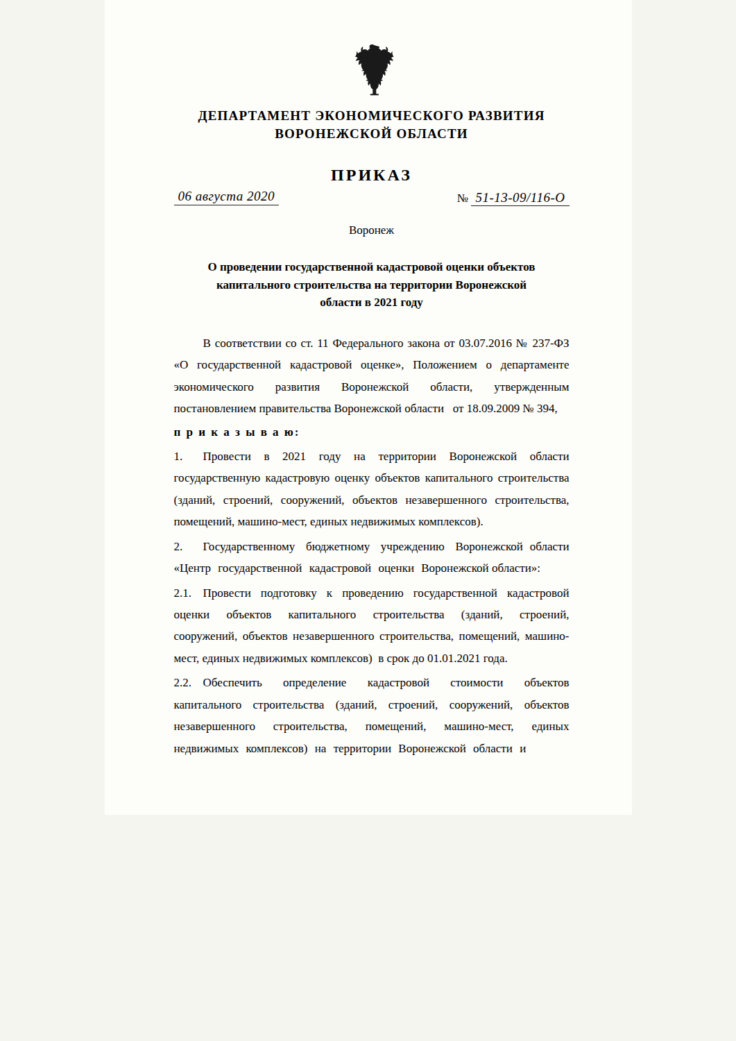ДЕПАРТАМЕНТ ЭКОНОМИЧЕСКОГО РАЗВИТИЯ
ВОРОНЕЖСКОЙ ОБЛАСТИ
ПРИКАЗ
06 августа 2020 № 51-13-09/116-О
Воронеж
О проведении государственной кадастровой оценки объектов
капитального строительства на территории Воронежской
области в 2021 году
В соответствии со ст. 11 Федерального закона от 03.07.2016 № 237-ФЗ «О государственной кадастровой оценке», Положением о департаменте экономического развития Воронежской области, утвержденным постановлением правительства Воронежской области от 18.09.2009 № 394,
п р и к а з ы в а ю:
1. Провести в 2021 году на территории Воронежской области государственную кадастровую оценку объектов капитального строительства (зданий, строений, сооружений, объектов незавершенного строительства, помещений, машино-мест, единых недвижимых комплексов).
2. Государственному бюджетному учреждению Воронежской области «Центр государственной кадастровой оценки Воронежской области»:
2.1. Провести подготовку к проведению государственной кадастровой оценки объектов капитального строительства (зданий, строений, сооружений, объектов незавершенного строительства, помещений, машино-мест, единых недвижимых комплексов) в срок до 01.01.2021 года.
2.2. Обеспечить определение кадастровой стоимости объектов капитального строительства (зданий, строений, сооружений, объектов незавершенного строительства, помещений, машино-мест, единых недвижимых комплексов) на территории Воронежской области и